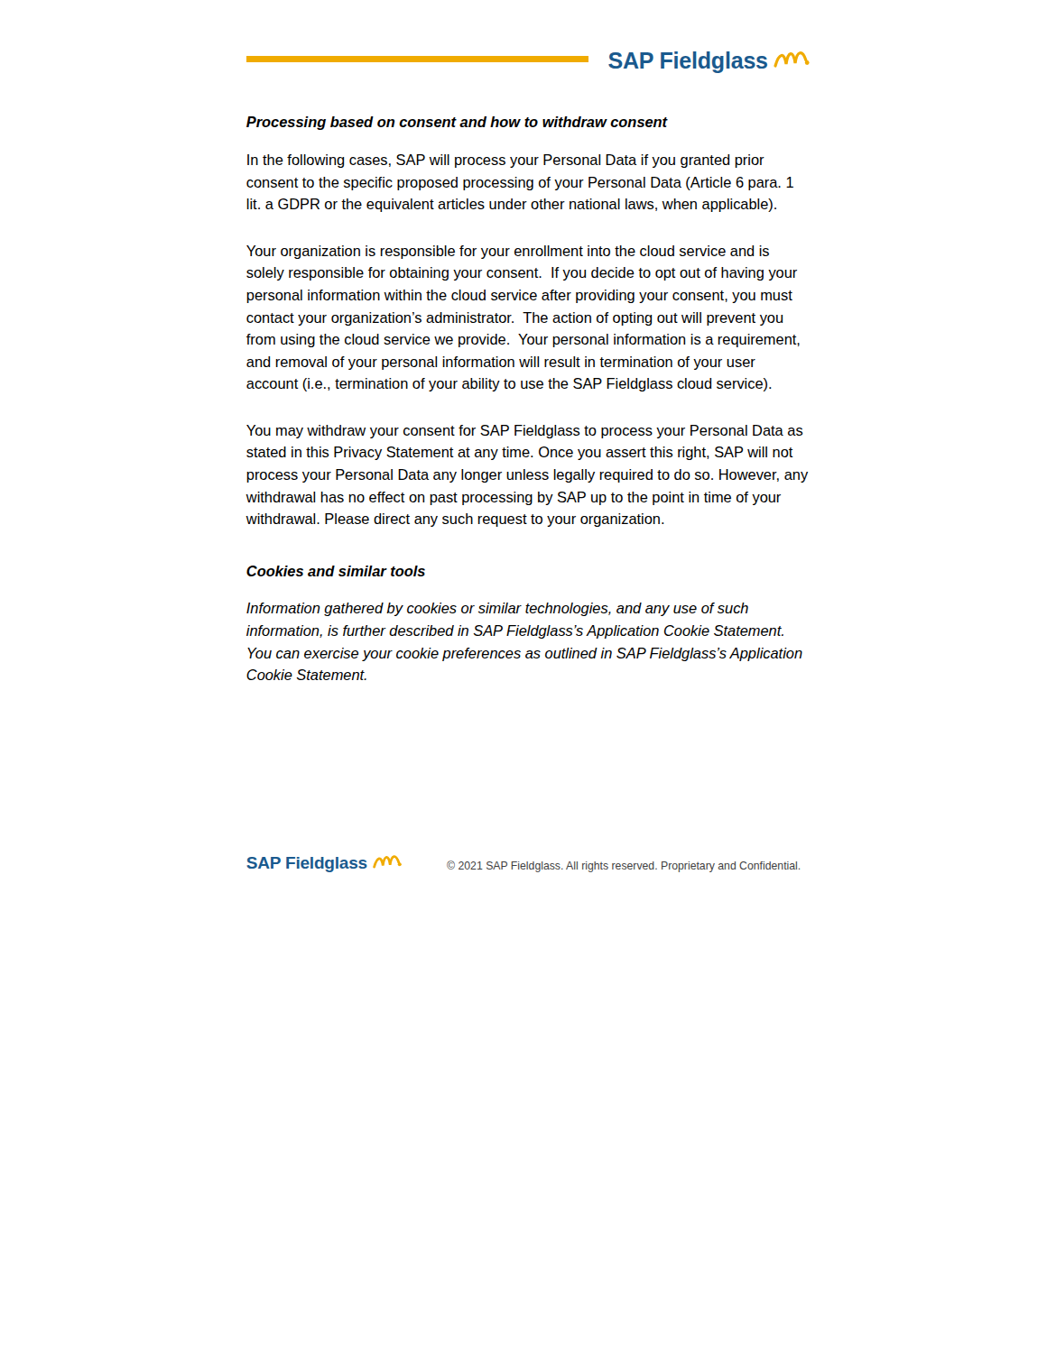SAP Fieldglass
Processing based on consent and how to withdraw consent
In the following cases, SAP will process your Personal Data if you granted prior consent to the specific proposed processing of your Personal Data (Article 6 para. 1 lit. a GDPR or the equivalent articles under other national laws, when applicable).
Your organization is responsible for your enrollment into the cloud service and is solely responsible for obtaining your consent. If you decide to opt out of having your personal information within the cloud service after providing your consent, you must contact your organization’s administrator. The action of opting out will prevent you from using the cloud service we provide. Your personal information is a requirement, and removal of your personal information will result in termination of your user account (i.e., termination of your ability to use the SAP Fieldglass cloud service).
You may withdraw your consent for SAP Fieldglass to process your Personal Data as stated in this Privacy Statement at any time. Once you assert this right, SAP will not process your Personal Data any longer unless legally required to do so. However, any withdrawal has no effect on past processing by SAP up to the point in time of your withdrawal. Please direct any such request to your organization.
Cookies and similar tools
Information gathered by cookies or similar technologies, and any use of such information, is further described in SAP Fieldglass’s Application Cookie Statement. You can exercise your cookie preferences as outlined in SAP Fieldglass’s Application Cookie Statement.
SAP Fieldglass
© 2021 SAP Fieldglass. All rights reserved. Proprietary and Confidential.